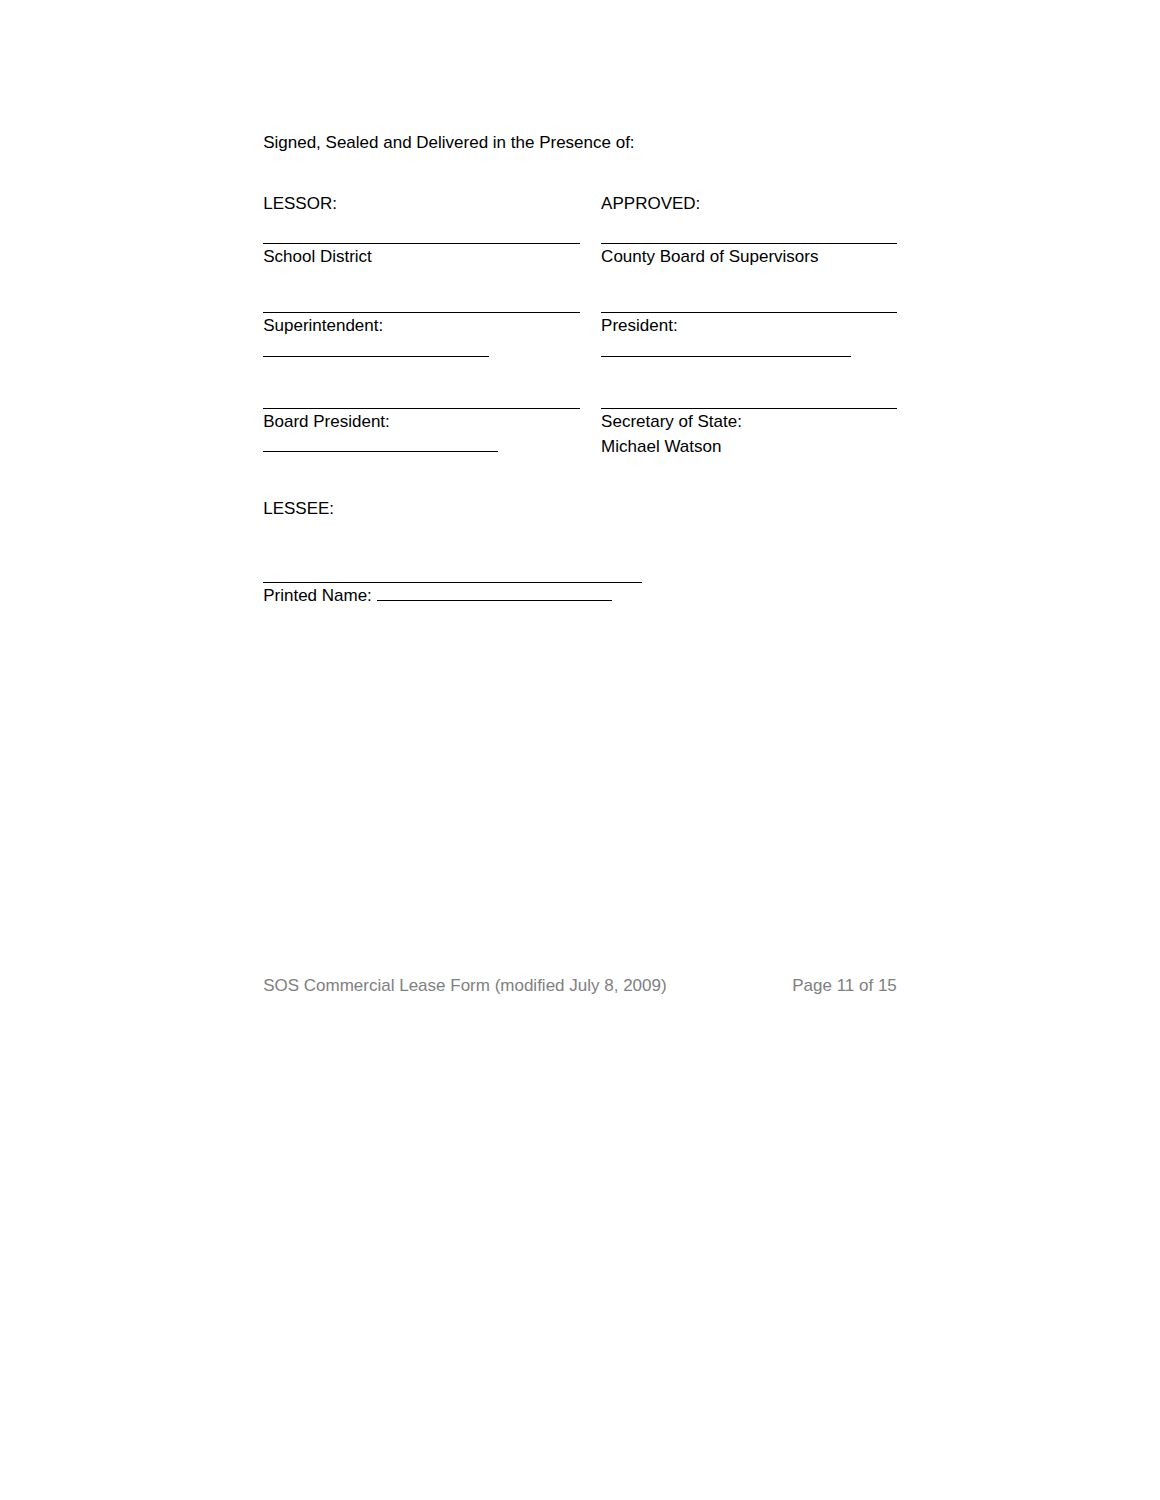Signed, Sealed and Delivered in the Presence of:
| LESSOR: School District | APPROVED: County Board of Supervisors |
| Superintendent: | President: |
| Board President: | Secretary of State: Michael Watson |
LESSEE:
Printed Name:
SOS Commercial Lease Form (modified July 8, 2009)
Page 11 of 15